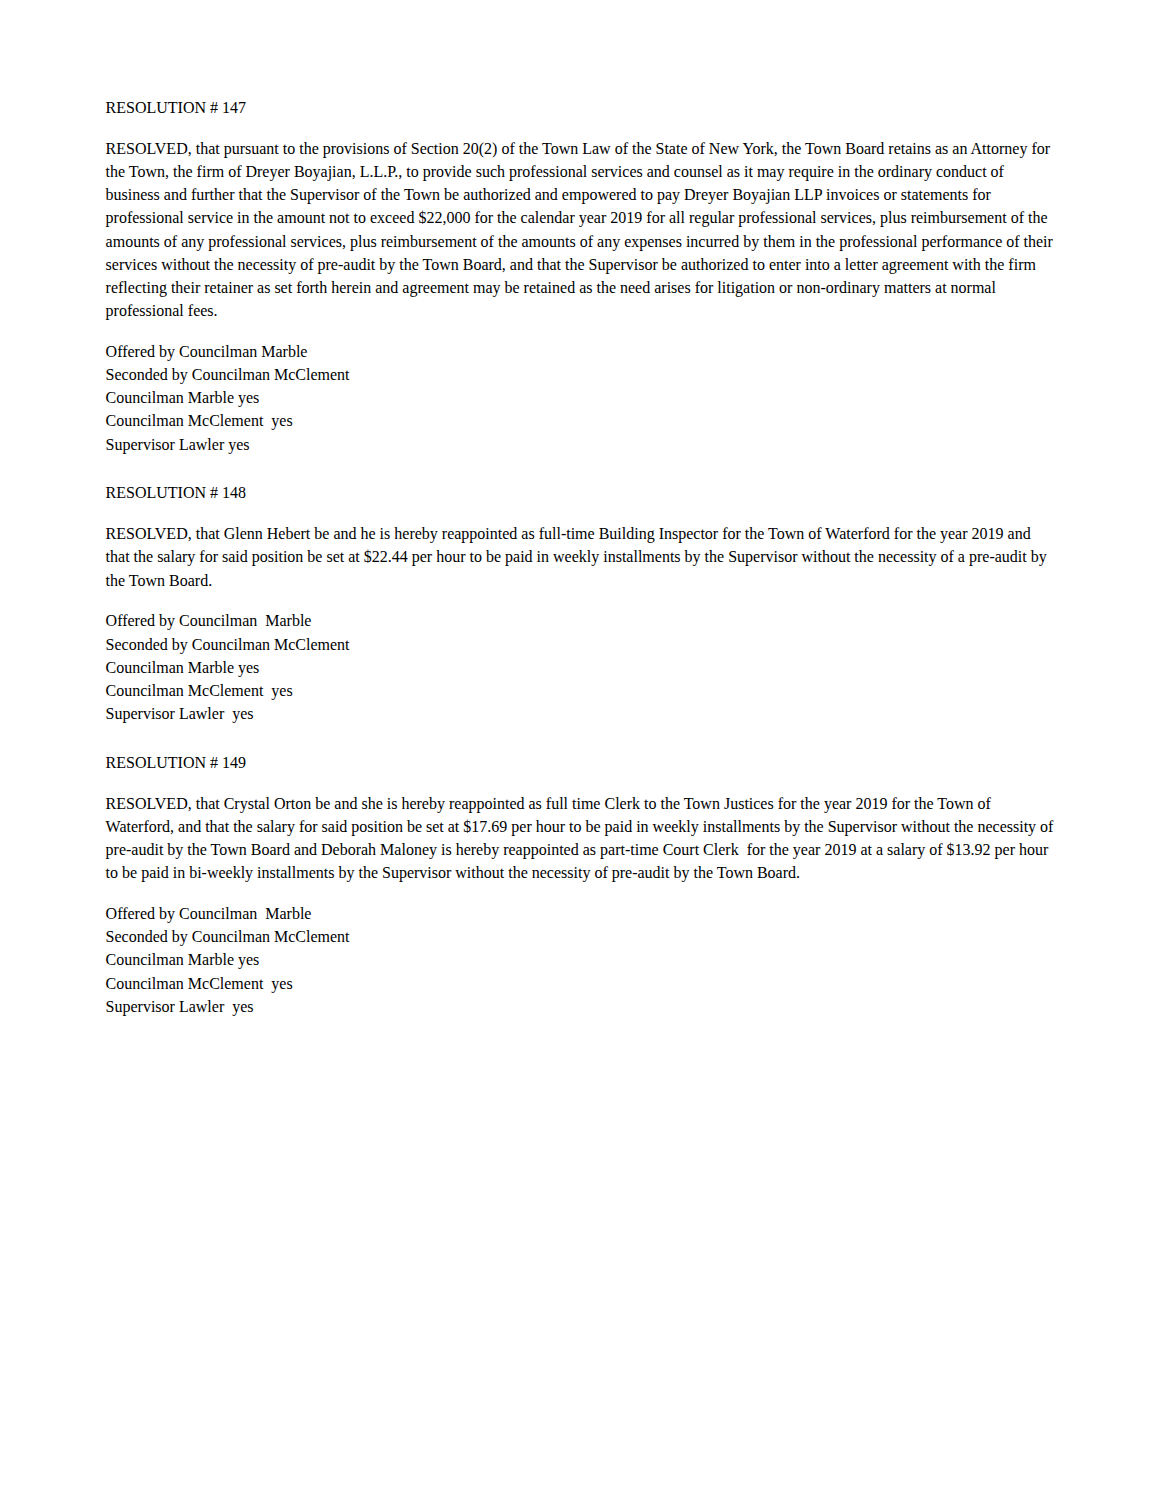RESOLUTION # 147
RESOLVED, that pursuant to the provisions of Section 20(2) of the Town Law of the State of New York, the Town Board retains as an Attorney for the Town, the firm of Dreyer Boyajian, L.L.P., to provide such professional services and counsel as it may require in the ordinary conduct of business and further that the Supervisor of the Town be authorized and empowered to pay Dreyer Boyajian LLP invoices or statements for professional service in the amount not to exceed $22,000 for the calendar year 2019 for all regular professional services, plus reimbursement of the amounts of any professional services, plus reimbursement of the amounts of any expenses incurred by them in the professional performance of their services without the necessity of pre-audit by the Town Board, and that the Supervisor be authorized to enter into a letter agreement with the firm reflecting their retainer as set forth herein and agreement may be retained as the need arises for litigation or non-ordinary matters at normal professional fees.
Offered by Councilman Marble
Seconded by Councilman McClement
Councilman Marble yes
Councilman McClement yes
Supervisor Lawler yes
RESOLUTION # 148
RESOLVED, that Glenn Hebert be and he is hereby reappointed as full-time Building Inspector for the Town of Waterford for the year 2019 and that the salary for said position be set at $22.44 per hour to be paid in weekly installments by the Supervisor without the necessity of a pre-audit by the Town Board.
Offered by Councilman Marble
Seconded by Councilman McClement
Councilman Marble yes
Councilman McClement yes
Supervisor Lawler yes
RESOLUTION # 149
RESOLVED, that Crystal Orton be and she is hereby reappointed as full time Clerk to the Town Justices for the year 2019 for the Town of Waterford, and that the salary for said position be set at $17.69 per hour to be paid in weekly installments by the Supervisor without the necessity of pre-audit by the Town Board and Deborah Maloney is hereby reappointed as part-time Court Clerk for the year 2019 at a salary of $13.92 per hour to be paid in bi-weekly installments by the Supervisor without the necessity of pre-audit by the Town Board.
Offered by Councilman Marble
Seconded by Councilman McClement
Councilman Marble yes
Councilman McClement yes
Supervisor Lawler yes